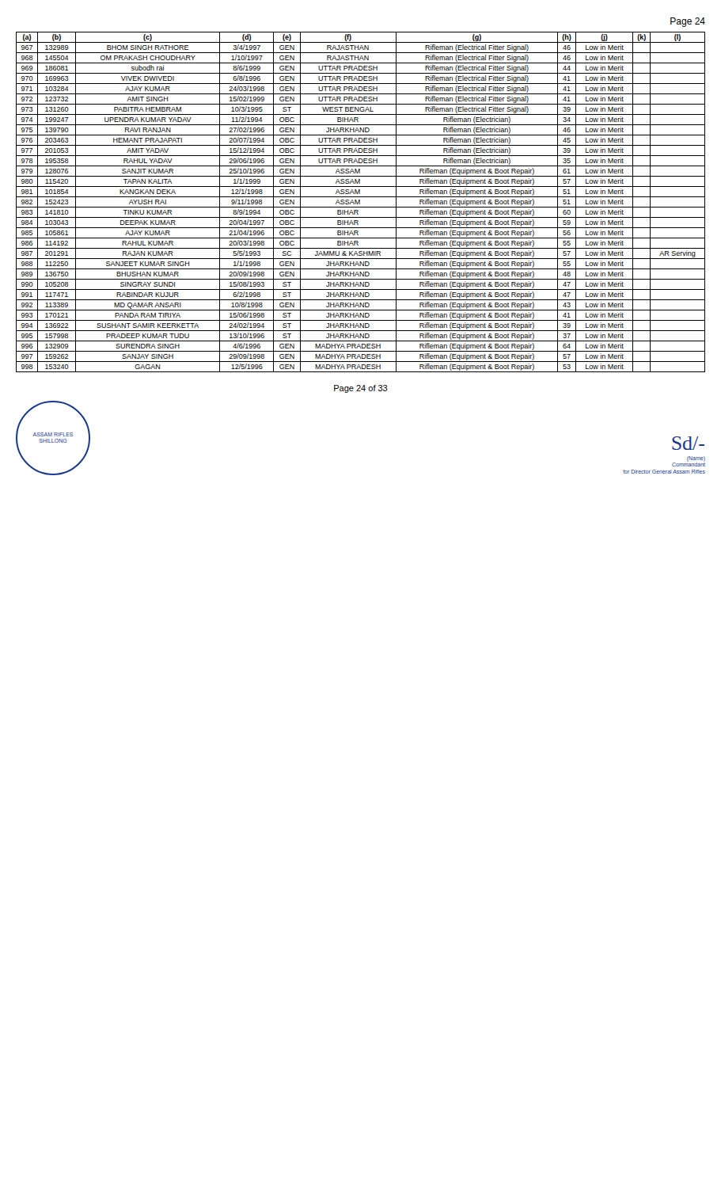Page 24
| (a) | (b) | (c) | (d) | (e) | (f) | (g) | (h) | (j) | (k) | (l) |
| --- | --- | --- | --- | --- | --- | --- | --- | --- | --- | --- |
| 967 | 132989 | BHOM SINGH RATHORE | 3/4/1997 | GEN | RAJASTHAN | Rifleman (Electrical Fitter Signal) | 46 | Low in Merit | | |
| 968 | 145504 | OM PRAKASH CHOUDHARY | 1/10/1997 | GEN | RAJASTHAN | Rifleman (Electrical Fitter Signal) | 46 | Low in Merit | | |
| 969 | 186081 | subodh rai | 8/6/1999 | GEN | UTTAR PRADESH | Rifleman (Electrical Fitter Signal) | 44 | Low in Merit | | |
| 970 | 169963 | VIVEK DWIVEDI | 6/8/1996 | GEN | UTTAR PRADESH | Rifleman (Electrical Fitter Signal) | 41 | Low in Merit | | |
| 971 | 103284 | AJAY KUMAR | 24/03/1998 | GEN | UTTAR PRADESH | Rifleman (Electrical Fitter Signal) | 41 | Low in Merit | | |
| 972 | 123732 | AMIT SINGH | 15/02/1999 | GEN | UTTAR PRADESH | Rifleman (Electrical Fitter Signal) | 41 | Low in Merit | | |
| 973 | 131260 | PABITRA HEMBRAM | 10/3/1995 | ST | WEST BENGAL | Rifleman (Electrical Fitter Signal) | 39 | Low in Merit | | |
| 974 | 199247 | UPENDRA KUMAR YADAV | 11/2/1994 | OBC | BIHAR | Rifleman (Electrician) | 34 | Low in Merit | | |
| 975 | 139790 | RAVI RANJAN | 27/02/1996 | GEN | JHARKHAND | Rifleman (Electrician) | 46 | Low in Merit | | |
| 976 | 203463 | HEMANT PRAJAPATI | 20/07/1994 | OBC | UTTAR PRADESH | Rifleman (Electrician) | 45 | Low in Merit | | |
| 977 | 201053 | AMIT YADAV | 15/12/1994 | OBC | UTTAR PRADESH | Rifleman (Electrician) | 39 | Low in Merit | | |
| 978 | 195358 | RAHUL YADAV | 29/06/1996 | GEN | UTTAR PRADESH | Rifleman (Electrician) | 35 | Low in Merit | | |
| 979 | 128076 | SANJIT KUMAR | 25/10/1996 | GEN | ASSAM | Rifleman (Equipment & Boot Repair) | 61 | Low in Merit | | |
| 980 | 115420 | TAPAN KALITA | 1/1/1999 | GEN | ASSAM | Rifleman (Equipment & Boot Repair) | 57 | Low in Merit | | |
| 981 | 101854 | KANGKAN DEKA | 12/1/1998 | GEN | ASSAM | Rifleman (Equipment & Boot Repair) | 51 | Low in Merit | | |
| 982 | 152423 | AYUSH RAI | 9/11/1998 | GEN | ASSAM | Rifleman (Equipment & Boot Repair) | 51 | Low in Merit | | |
| 983 | 141810 | TINKU KUMAR | 8/9/1994 | OBC | BIHAR | Rifleman (Equipment & Boot Repair) | 60 | Low in Merit | | |
| 984 | 103043 | DEEPAK KUMAR | 20/04/1997 | OBC | BIHAR | Rifleman (Equipment & Boot Repair) | 59 | Low in Merit | | |
| 985 | 105861 | AJAY KUMAR | 21/04/1996 | OBC | BIHAR | Rifleman (Equipment & Boot Repair) | 56 | Low in Merit | | |
| 986 | 114192 | RAHUL KUMAR | 20/03/1998 | OBC | BIHAR | Rifleman (Equipment & Boot Repair) | 55 | Low in Merit | | |
| 987 | 201291 | RAJAN KUMAR | 5/5/1993 | SC | JAMMU & KASHMIR | Rifleman (Equipment & Boot Repair) | 57 | Low in Merit | | AR Serving |
| 988 | 112250 | SANJEET KUMAR SINGH | 1/1/1998 | GEN | JHARKHAND | Rifleman (Equipment & Boot Repair) | 55 | Low in Merit | | |
| 989 | 136750 | BHUSHAN KUMAR | 20/09/1998 | GEN | JHARKHAND | Rifleman (Equipment & Boot Repair) | 48 | Low in Merit | | |
| 990 | 105208 | SINGRAY SUNDI | 15/08/1993 | ST | JHARKHAND | Rifleman (Equipment & Boot Repair) | 47 | Low in Merit | | |
| 991 | 117471 | RABINDAR KUJUR | 6/2/1998 | ST | JHARKHAND | Rifleman (Equipment & Boot Repair) | 47 | Low in Merit | | |
| 992 | 113389 | MD QAMAR ANSARI | 10/8/1998 | GEN | JHARKHAND | Rifleman (Equipment & Boot Repair) | 43 | Low in Merit | | |
| 993 | 170121 | PANDA RAM TIRIYA | 15/06/1998 | ST | JHARKHAND | Rifleman (Equipment & Boot Repair) | 41 | Low in Merit | | |
| 994 | 136922 | SUSHANT SAMIR KEERKETTA | 24/02/1994 | ST | JHARKHAND | Rifleman (Equipment & Boot Repair) | 39 | Low in Merit | | |
| 995 | 157998 | PRADEEP KUMAR TUDU | 13/10/1996 | ST | JHARKHAND | Rifleman (Equipment & Boot Repair) | 37 | Low in Merit | | |
| 996 | 132909 | SURENDRA SINGH | 4/6/1996 | GEN | MADHYA PRADESH | Rifleman (Equipment & Boot Repair) | 64 | Low in Merit | | |
| 997 | 159262 | SANJAY SINGH | 29/09/1998 | GEN | MADHYA PRADESH | Rifleman (Equipment & Boot Repair) | 57 | Low in Merit | | |
| 998 | 153240 | GAGAN | 12/5/1996 | GEN | MADHYA PRADESH | Rifleman (Equipment & Boot Repair) | 53 | Low in Merit | | |
Page 24 of 33
ASSAM RIFLES
SHILLONG
Sd/-
(Name)
Commandant
for Director General Assam Rifles